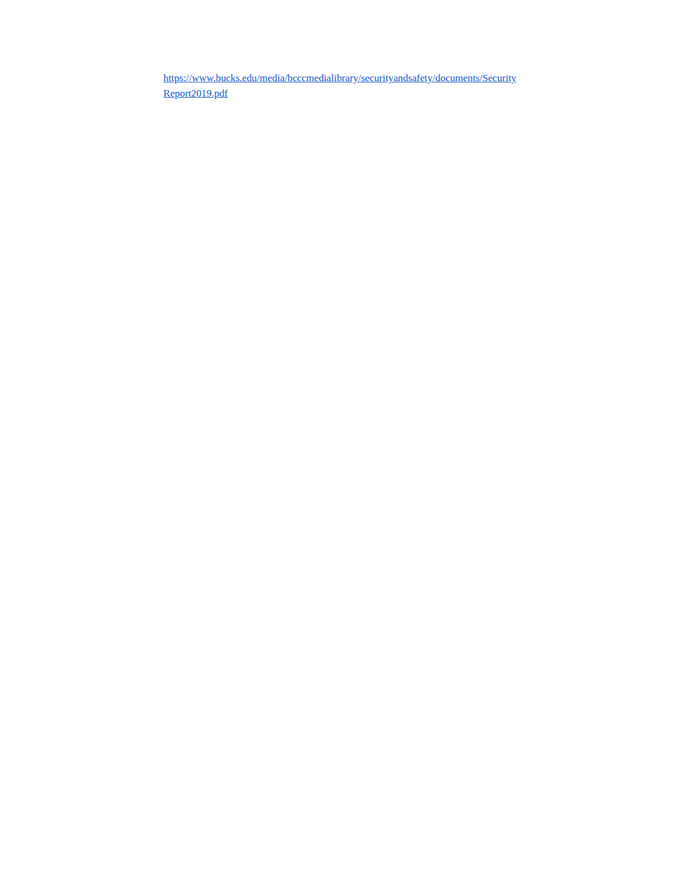https://www.bucks.edu/media/bcccmedialibrary/securityandsafety/documents/SecurityReport2019.pdf